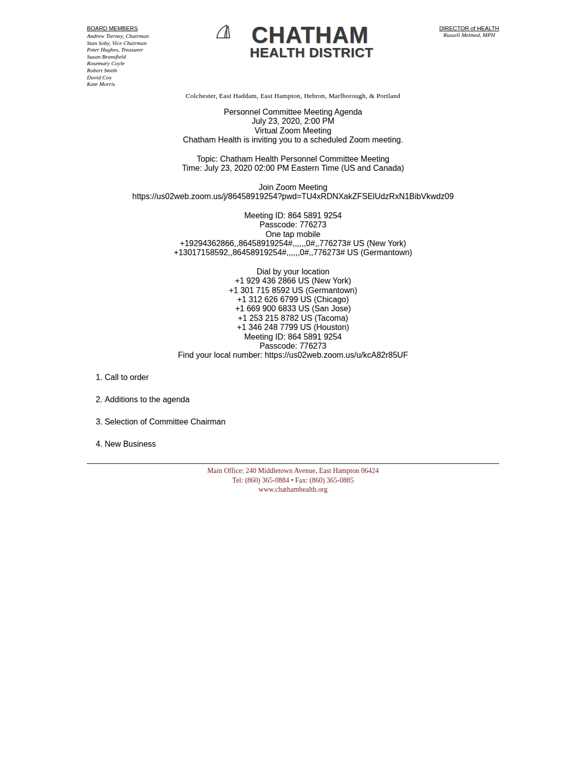BOARD MEMBERS Andrew Tierney, Chairman
Stan Soby, Vice Chairman
Peter Hughes, Treasurer
Susan Bransfield
Rosemary Coyle
Robert Smith
David Cox
Kate Morris
CHATHAM
HEALTH DISTRICT
DIRECTOR of HEALTH Russell Melmed, MPH
Colchester, East Haddam, East Hampton, Hebron, Marlborough, & Portland
Personnel Committee Meeting Agenda
July 23, 2020, 2:00 PM
Virtual Zoom Meeting
Chatham Health is inviting you to a scheduled Zoom meeting.
Topic: Chatham Health Personnel Committee Meeting
Time: July 23, 2020 02:00 PM Eastern Time (US and Canada)
Join Zoom Meeting
https://us02web.zoom.us/j/86458919254?pwd=TU4xRDNXakZFSElUdzRxN1BibVkwdz09
Meeting ID: 864 5891 9254
Passcode: 776273
One tap mobile
+19294362866,,86458919254#,,,,,,0#,,776273# US (New York)
+13017158592,,86458919254#,,,,,,0#,,776273# US (Germantown)
Dial by your location
+1 929 436 2866 US (New York)
+1 301 715 8592 US (Germantown)
+1 312 626 6799 US (Chicago)
+1 669 900 6833 US (San Jose)
+1 253 215 8782 US (Tacoma)
+1 346 248 7799 US (Houston)
Meeting ID: 864 5891 9254
Passcode: 776273
Find your local number: https://us02web.zoom.us/u/kcA82r85UF
Call to order
Additions to the agenda
Selection of Committee Chairman
New Business
Main Office: 240 Middletown Avenue, East Hampton 06424
Tel: (860) 365-0884 • Fax: (860) 365-0885
www.chathamhealth.org